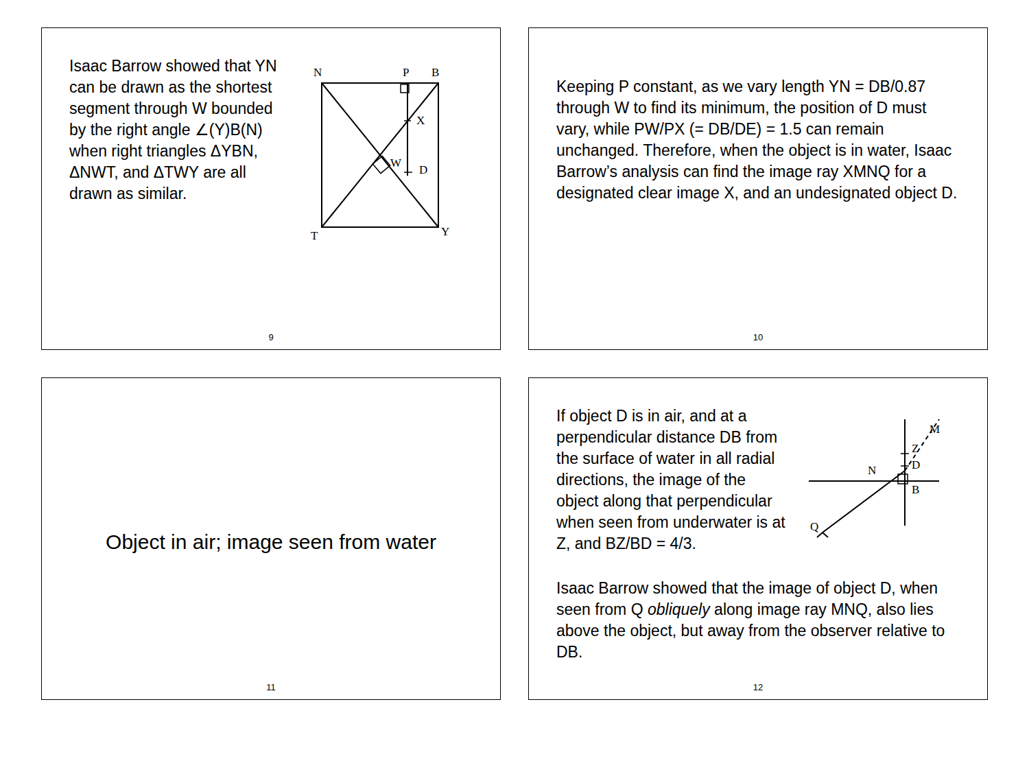Isaac Barrow showed that YN can be drawn as the shortest segment through W bounded by the right angle ∠(Y)B(N) when right triangles ΔYBN, ΔNWT, and ΔTWY are all drawn as similar.
Figure for slide 9 N P B X W D T Y
9
Keeping P constant, as we vary length YN = DB/0.87 through W to find its minimum, the position of D must vary, while PW/PX (= DB/DE) = 1.5 can remain unchanged. Therefore, when the object is in water, Isaac Barrow’s analysis can find the image ray XMNQ for a designated clear image X, and an undesignated object D.
10
Object in air; image seen from water
11
If object D is in air, and at a perpendicular distance DB from the surface of water in all radial directions, the image of the object along that perpendicular when seen from underwater is at Z, and BZ/BD = 4/3.
Figure for slide 12 M Z D B N Q
Isaac Barrow showed that the image of object D, when seen from Q obliquely along image ray MNQ, also lies above the object, but away from the observer relative to DB.
12